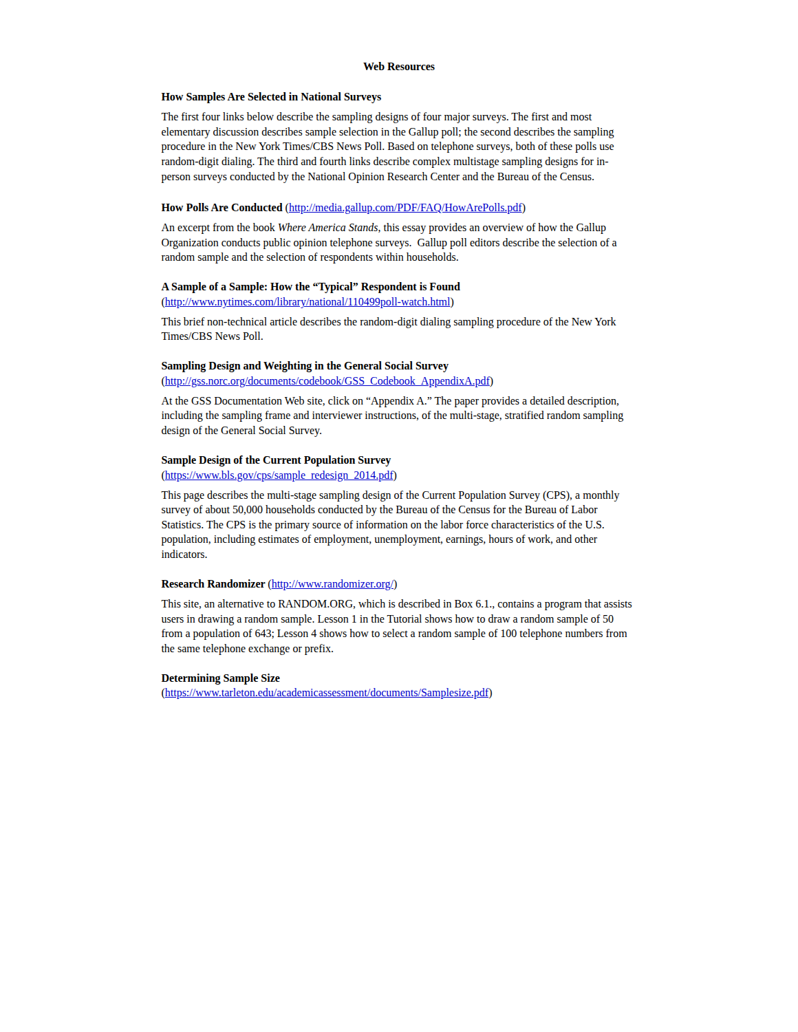Web Resources
How Samples Are Selected in National Surveys
The first four links below describe the sampling designs of four major surveys. The first and most elementary discussion describes sample selection in the Gallup poll; the second describes the sampling procedure in the New York Times/CBS News Poll. Based on telephone surveys, both of these polls use random-digit dialing. The third and fourth links describe complex multistage sampling designs for in-person surveys conducted by the National Opinion Research Center and the Bureau of the Census.
How Polls Are Conducted (http://media.gallup.com/PDF/FAQ/HowArePolls.pdf)
An excerpt from the book Where America Stands, this essay provides an overview of how the Gallup Organization conducts public opinion telephone surveys. Gallup poll editors describe the selection of a random sample and the selection of respondents within households.
A Sample of a Sample: How the “Typical” Respondent is Found
(http://www.nytimes.com/library/national/110499poll-watch.html)
This brief non-technical article describes the random-digit dialing sampling procedure of the New York Times/CBS News Poll.
Sampling Design and Weighting in the General Social Survey
(http://gss.norc.org/documents/codebook/GSS_Codebook_AppendixA.pdf)
At the GSS Documentation Web site, click on “Appendix A.” The paper provides a detailed description, including the sampling frame and interviewer instructions, of the multi-stage, stratified random sampling design of the General Social Survey.
Sample Design of the Current Population Survey
(https://www.bls.gov/cps/sample_redesign_2014.pdf)
This page describes the multi-stage sampling design of the Current Population Survey (CPS), a monthly survey of about 50,000 households conducted by the Bureau of the Census for the Bureau of Labor Statistics. The CPS is the primary source of information on the labor force characteristics of the U.S. population, including estimates of employment, unemployment, earnings, hours of work, and other indicators.
Research Randomizer (http://www.randomizer.org/)
This site, an alternative to RANDOM.ORG, which is described in Box 6.1., contains a program that assists users in drawing a random sample. Lesson 1 in the Tutorial shows how to draw a random sample of 50 from a population of 643; Lesson 4 shows how to select a random sample of 100 telephone numbers from the same telephone exchange or prefix.
Determining Sample Size
(https://www.tarleton.edu/academicassessment/documents/Samplesize.pdf)